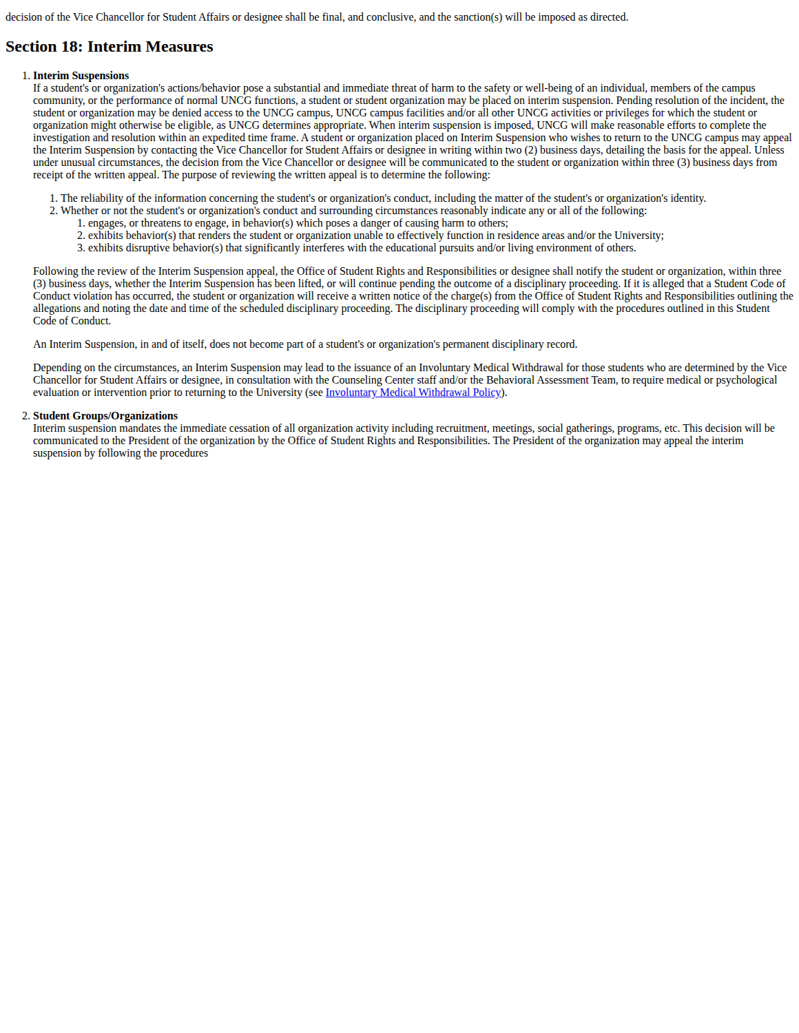decision of the Vice Chancellor for Student Affairs or designee shall be final, and conclusive, and the sanction(s) will be imposed as directed.
Section 18: Interim Measures
Interim Suspensions
If a student's or organization's actions/behavior pose a substantial and immediate threat of harm to the safety or well-being of an individual, members of the campus community, or the performance of normal UNCG functions, a student or student organization may be placed on interim suspension. Pending resolution of the incident, the student or organization may be denied access to the UNCG campus, UNCG campus facilities and/or all other UNCG activities or privileges for which the student or organization might otherwise be eligible, as UNCG determines appropriate. When interim suspension is imposed, UNCG will make reasonable efforts to complete the investigation and resolution within an expedited time frame. A student or organization placed on Interim Suspension who wishes to return to the UNCG campus may appeal the Interim Suspension by contacting the Vice Chancellor for Student Affairs or designee in writing within two (2) business days, detailing the basis for the appeal. Unless under unusual circumstances, the decision from the Vice Chancellor or designee will be communicated to the student or organization within three (3) business days from receipt of the written appeal. The purpose of reviewing the written appeal is to determine the following:
The reliability of the information concerning the student's or organization's conduct, including the matter of the student's or organization's identity.
Whether or not the student's or organization's conduct and surrounding circumstances reasonably indicate any or all of the following:
engages, or threatens to engage, in behavior(s) which poses a danger of causing harm to others;
exhibits behavior(s) that renders the student or organization unable to effectively function in residence areas and/or the University;
exhibits disruptive behavior(s) that significantly interferes with the educational pursuits and/or living environment of others.
Following the review of the Interim Suspension appeal, the Office of Student Rights and Responsibilities or designee shall notify the student or organization, within three (3) business days, whether the Interim Suspension has been lifted, or will continue pending the outcome of a disciplinary proceeding. If it is alleged that a Student Code of Conduct violation has occurred, the student or organization will receive a written notice of the charge(s) from the Office of Student Rights and Responsibilities outlining the allegations and noting the date and time of the scheduled disciplinary proceeding. The disciplinary proceeding will comply with the procedures outlined in this Student Code of Conduct.
An Interim Suspension, in and of itself, does not become part of a student's or organization's permanent disciplinary record.
Depending on the circumstances, an Interim Suspension may lead to the issuance of an Involuntary Medical Withdrawal for those students who are determined by the Vice Chancellor for Student Affairs or designee, in consultation with the Counseling Center staff and/or the Behavioral Assessment Team, to require medical or psychological evaluation or intervention prior to returning to the University (see Involuntary Medical Withdrawal Policy).
Student Groups/Organizations
Interim suspension mandates the immediate cessation of all organization activity including recruitment, meetings, social gatherings, programs, etc. This decision will be communicated to the President of the organization by the Office of Student Rights and Responsibilities. The President of the organization may appeal the interim suspension by following the procedures